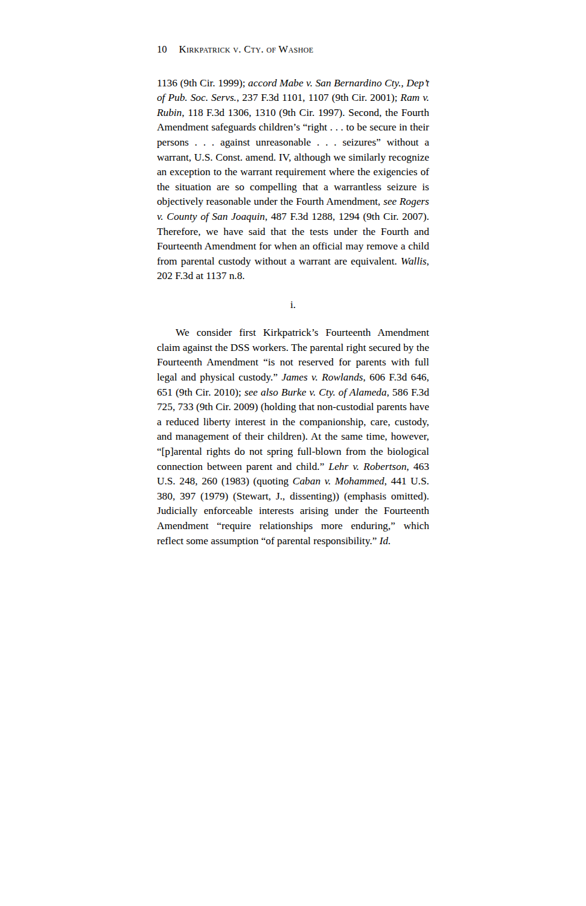10 Kirkpatrick v. Cty. of Washoe
1136 (9th Cir. 1999); accord Mabe v. San Bernardino Cty., Dep’t of Pub. Soc. Servs., 237 F.3d 1101, 1107 (9th Cir. 2001); Ram v. Rubin, 118 F.3d 1306, 1310 (9th Cir. 1997). Second, the Fourth Amendment safeguards children’s “right . . . to be secure in their persons . . . against unreasonable . . . seizures” without a warrant, U.S. Const. amend. IV, although we similarly recognize an exception to the warrant requirement where the exigencies of the situation are so compelling that a warrantless seizure is objectively reasonable under the Fourth Amendment, see Rogers v. County of San Joaquin, 487 F.3d 1288, 1294 (9th Cir. 2007). Therefore, we have said that the tests under the Fourth and Fourteenth Amendment for when an official may remove a child from parental custody without a warrant are equivalent. Wallis, 202 F.3d at 1137 n.8.
i.
We consider first Kirkpatrick’s Fourteenth Amendment claim against the DSS workers. The parental right secured by the Fourteenth Amendment “is not reserved for parents with full legal and physical custody.” James v. Rowlands, 606 F.3d 646, 651 (9th Cir. 2010); see also Burke v. Cty. of Alameda, 586 F.3d 725, 733 (9th Cir. 2009) (holding that non-custodial parents have a reduced liberty interest in the companionship, care, custody, and management of their children). At the same time, however, “[p]arental rights do not spring full-blown from the biological connection between parent and child.” Lehr v. Robertson, 463 U.S. 248, 260 (1983) (quoting Caban v. Mohammed, 441 U.S. 380, 397 (1979) (Stewart, J., dissenting)) (emphasis omitted). Judicially enforceable interests arising under the Fourteenth Amendment “require relationships more enduring,” which reflect some assumption “of parental responsibility.” Id.